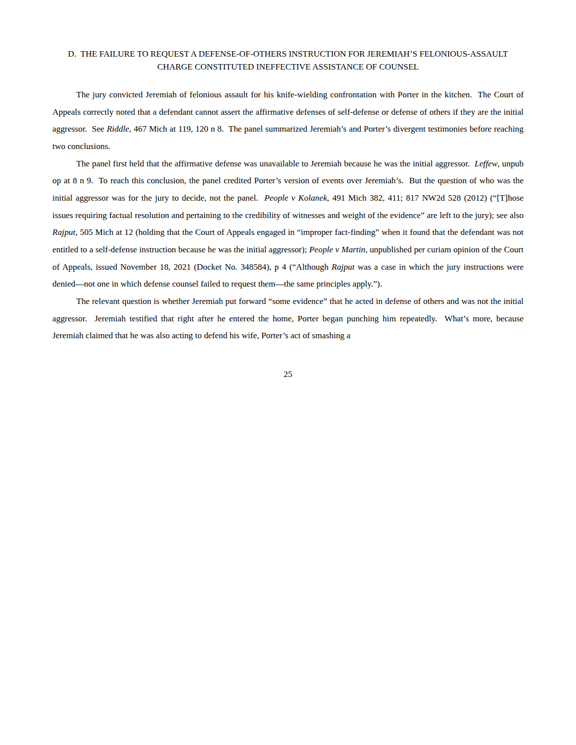D. The Failure to Request a Defense-of-Others Instruction for Jeremiah’s Felonious-Assault Charge Constituted Ineffective Assistance of Counsel
The jury convicted Jeremiah of felonious assault for his knife-wielding confrontation with Porter in the kitchen. The Court of Appeals correctly noted that a defendant cannot assert the affirmative defenses of self-defense or defense of others if they are the initial aggressor. See Riddle, 467 Mich at 119, 120 n 8. The panel summarized Jeremiah’s and Porter’s divergent testimonies before reaching two conclusions.
The panel first held that the affirmative defense was unavailable to Jeremiah because he was the initial aggressor. Leffew, unpub op at 8 n 9. To reach this conclusion, the panel credited Porter’s version of events over Jeremiah’s. But the question of who was the initial aggressor was for the jury to decide, not the panel. People v Kolanek, 491 Mich 382, 411; 817 NW2d 528 (2012) (“[T]hose issues requiring factual resolution and pertaining to the credibility of witnesses and weight of the evidence” are left to the jury); see also Rajput, 505 Mich at 12 (holding that the Court of Appeals engaged in “improper fact-finding” when it found that the defendant was not entitled to a self-defense instruction because he was the initial aggressor); People v Martin, unpublished per curiam opinion of the Court of Appeals, issued November 18, 2021 (Docket No. 348584), p 4 (“Although Rajput was a case in which the jury instructions were denied—not one in which defense counsel failed to request them—the same principles apply.”).
The relevant question is whether Jeremiah put forward “some evidence” that he acted in defense of others and was not the initial aggressor. Jeremiah testified that right after he entered the home, Porter began punching him repeatedly. What’s more, because Jeremiah claimed that he was also acting to defend his wife, Porter’s act of smashing a
25